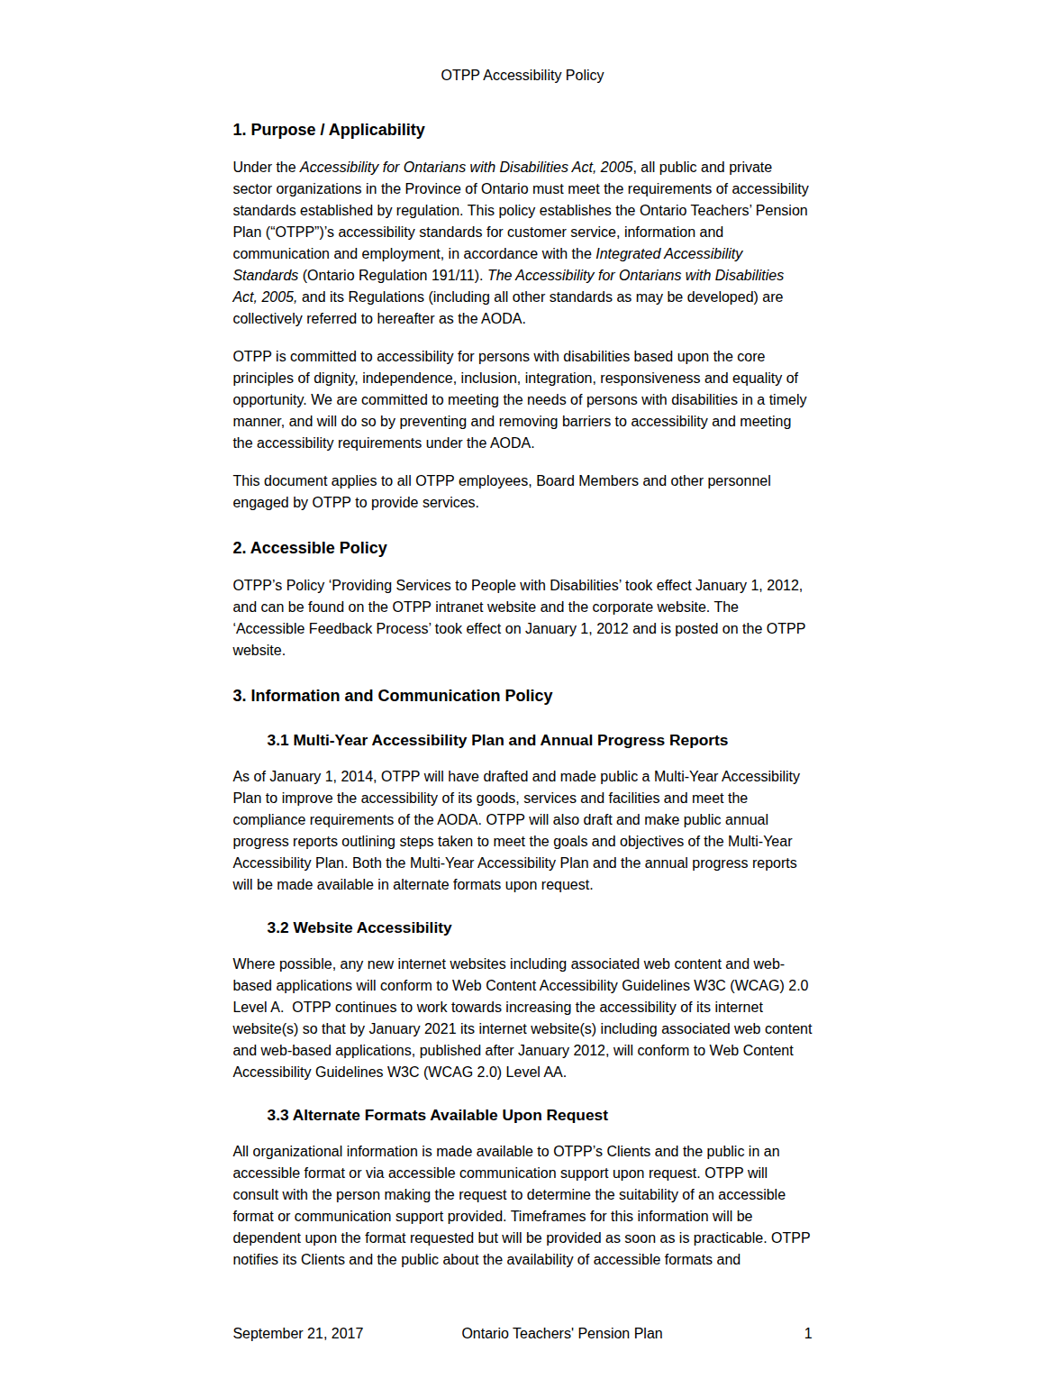OTPP Accessibility Policy
1. Purpose / Applicability
Under the Accessibility for Ontarians with Disabilities Act, 2005, all public and private sector organizations in the Province of Ontario must meet the requirements of accessibility standards established by regulation. This policy establishes the Ontario Teachers’ Pension Plan (“OTPP”)’s accessibility standards for customer service, information and communication and employment, in accordance with the Integrated Accessibility Standards (Ontario Regulation 191/11). The Accessibility for Ontarians with Disabilities Act, 2005, and its Regulations (including all other standards as may be developed) are collectively referred to hereafter as the AODA.
OTPP is committed to accessibility for persons with disabilities based upon the core principles of dignity, independence, inclusion, integration, responsiveness and equality of opportunity. We are committed to meeting the needs of persons with disabilities in a timely manner, and will do so by preventing and removing barriers to accessibility and meeting the accessibility requirements under the AODA.
This document applies to all OTPP employees, Board Members and other personnel engaged by OTPP to provide services.
2. Accessible Policy
OTPP’s Policy ‘Providing Services to People with Disabilities’ took effect January 1, 2012, and can be found on the OTPP intranet website and the corporate website. The ‘Accessible Feedback Process’ took effect on January 1, 2012 and is posted on the OTPP website.
3. Information and Communication Policy
3.1 Multi-Year Accessibility Plan and Annual Progress Reports
As of January 1, 2014, OTPP will have drafted and made public a Multi-Year Accessibility Plan to improve the accessibility of its goods, services and facilities and meet the compliance requirements of the AODA. OTPP will also draft and make public annual progress reports outlining steps taken to meet the goals and objectives of the Multi-Year Accessibility Plan. Both the Multi-Year Accessibility Plan and the annual progress reports will be made available in alternate formats upon request.
3.2 Website Accessibility
Where possible, any new internet websites including associated web content and web-based applications will conform to Web Content Accessibility Guidelines W3C (WCAG) 2.0 Level A. OTPP continues to work towards increasing the accessibility of its internet website(s) so that by January 2021 its internet website(s) including associated web content and web-based applications, published after January 2012, will conform to Web Content Accessibility Guidelines W3C (WCAG 2.0) Level AA.
3.3 Alternate Formats Available Upon Request
All organizational information is made available to OTPP’s Clients and the public in an accessible format or via accessible communication support upon request. OTPP will consult with the person making the request to determine the suitability of an accessible format or communication support provided. Timeframes for this information will be dependent upon the format requested but will be provided as soon as is practicable. OTPP notifies its Clients and the public about the availability of accessible formats and
September 21, 2017 Ontario Teachers' Pension Plan 1